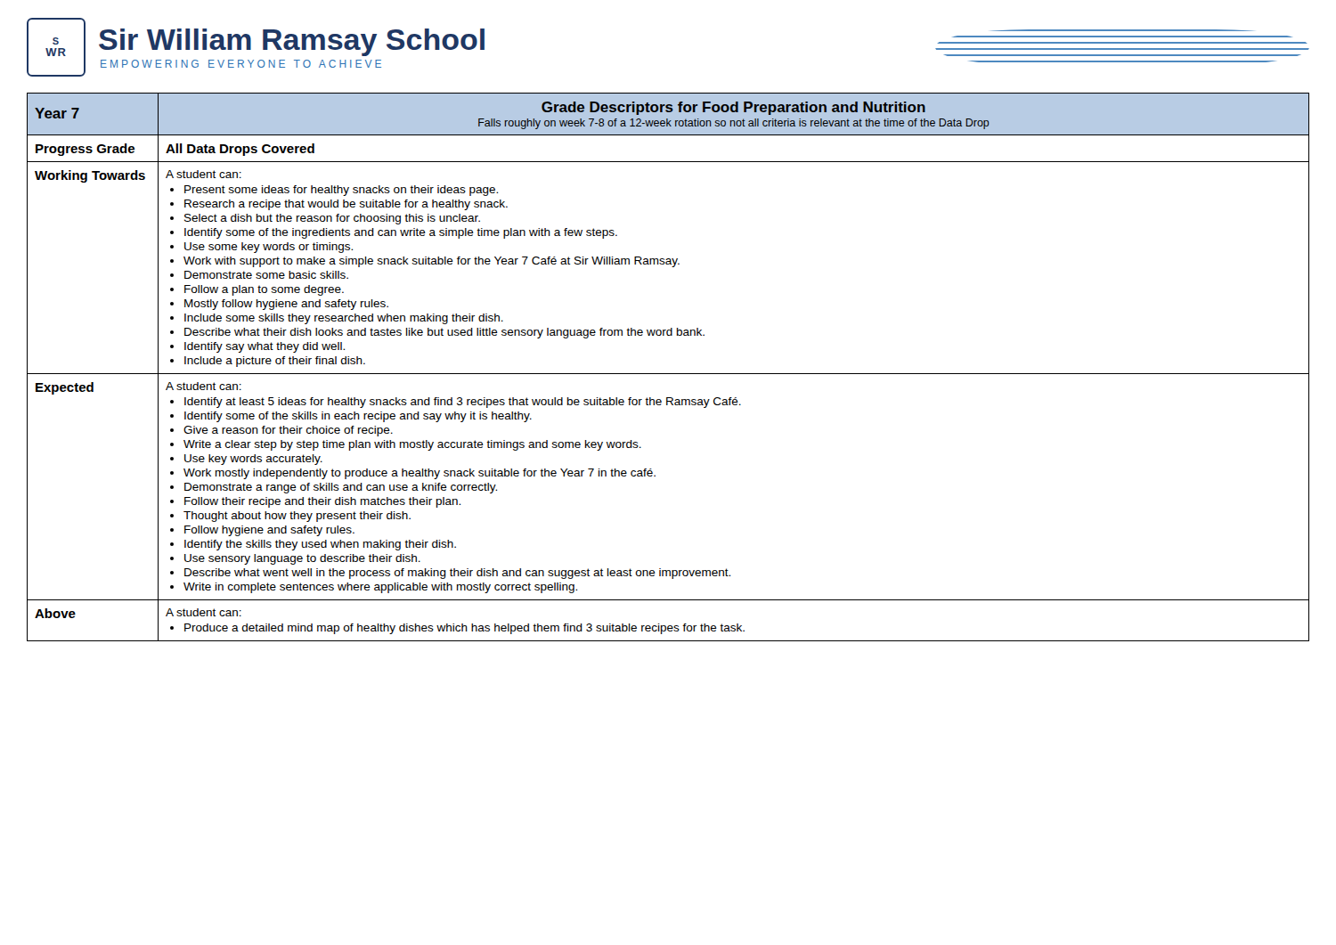S WR
Sir William Ramsay School
EMPOWERING EVERYONE TO ACHIEVE
| Year 7 | Grade Descriptors for Food Preparation and Nutrition Falls roughly on week 7-8 of a 12-week rotation so not all criteria is relevant at the time of the Data Drop |
| Progress Grade | All Data Drops Covered |
| Working Towards | A student can: Present some ideas for healthy snacks on their ideas page. Research a recipe that would be suitable for a healthy snack. Select a dish but the reason for choosing this is unclear. Identify some of the ingredients and can write a simple time plan with a few steps. Use some key words or timings. Work with support to make a simple snack suitable for the Year 7 Café at Sir William Ramsay. Demonstrate some basic skills. Follow a plan to some degree. Mostly follow hygiene and safety rules. Include some skills they researched when making their dish. Describe what their dish looks and tastes like but used little sensory language from the word bank. Identify say what they did well. Include a picture of their final dish. |
| Expected | A student can: Identify at least 5 ideas for healthy snacks and find 3 recipes that would be suitable for the Ramsay Café. Identify some of the skills in each recipe and say why it is healthy. Give a reason for their choice of recipe. Write a clear step by step time plan with mostly accurate timings and some key words. Use key words accurately. Work mostly independently to produce a healthy snack suitable for the Year 7 in the café. Demonstrate a range of skills and can use a knife correctly. Follow their recipe and their dish matches their plan. Thought about how they present their dish. Follow hygiene and safety rules. Identify the skills they used when making their dish. Use sensory language to describe their dish. Describe what went well in the process of making their dish and can suggest at least one improvement. Write in complete sentences where applicable with mostly correct spelling. |
| Above | A student can: Produce a detailed mind map of healthy dishes which has helped them find 3 suitable recipes for the task. |